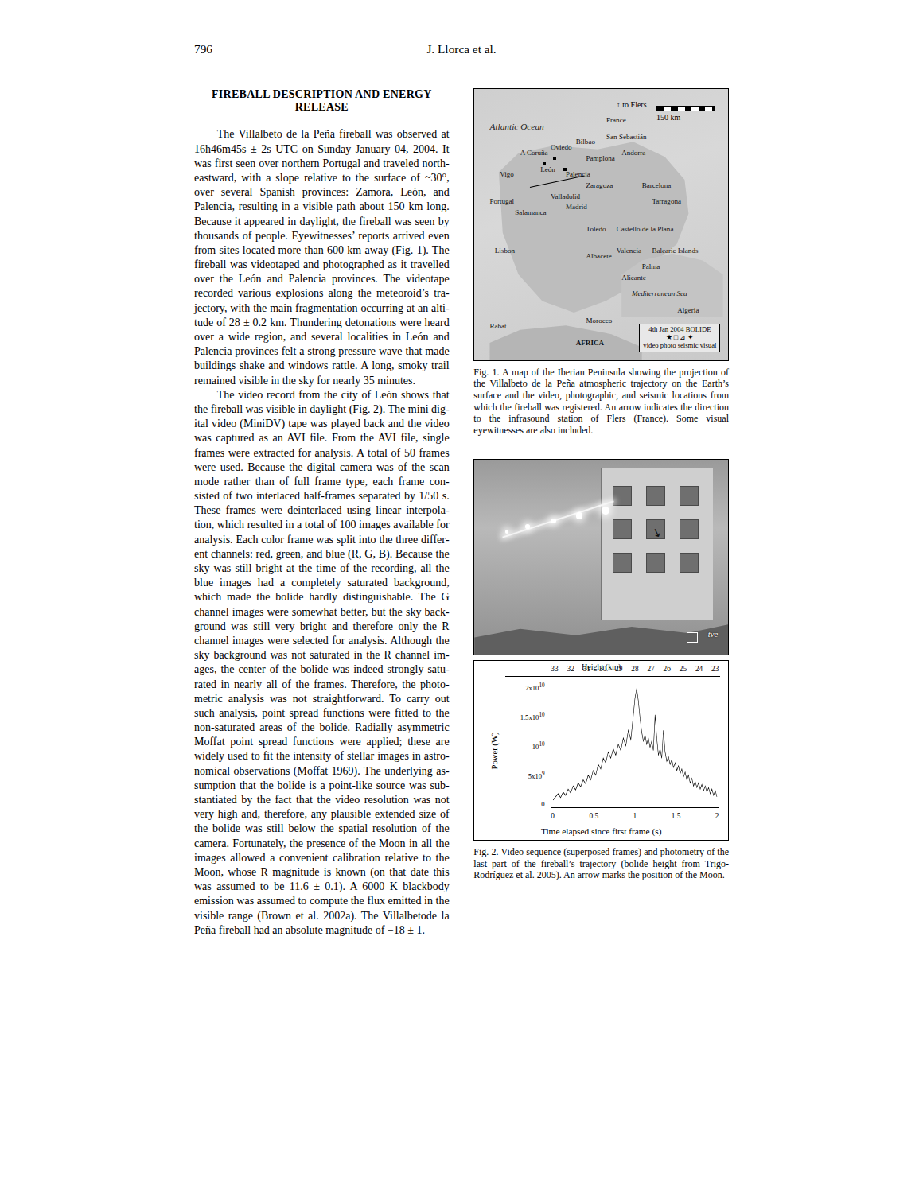796
J. Llorca et al.
Fireball Description and Energy Release
The Villalbeto de la Peña fireball was observed at 16h46m45s ± 2s UTC on Sunday January 04, 2004. It was first seen over northern Portugal and traveled north-eastward, with a slope relative to the surface of ~30°, over several Spanish provinces: Zamora, León, and Palencia, resulting in a visible path about 150 km long. Because it appeared in daylight, the fireball was seen by thousands of people. Eyewitnesses’ reports arrived even from sites located more than 600 km away (Fig. 1). The fireball was videotaped and photographed as it travelled over the León and Palencia provinces. The videotape recorded various explosions along the meteoroid’s trajectory, with the main fragmentation occurring at an altitude of 28 ± 0.2 km. Thundering detonations were heard over a wide region, and several localities in León and Palencia provinces felt a strong pressure wave that made buildings shake and windows rattle. A long, smoky trail remained visible in the sky for nearly 35 minutes.
The video record from the city of León shows that the fireball was visible in daylight (Fig. 2). The mini digital video (MiniDV) tape was played back and the video was captured as an AVI file. From the AVI file, single frames were extracted for analysis. A total of 50 frames were used. Because the digital camera was of the scan mode rather than of full frame type, each frame consisted of two interlaced half-frames separated by 1/50 s. These frames were deinterlaced using linear interpolation, which resulted in a total of 100 images available for analysis. Each color frame was split into the three different channels: red, green, and blue (R, G, B). Because the sky was still bright at the time of the recording, all the blue images had a completely saturated background, which made the bolide hardly distinguishable. The G channel images were somewhat better, but the sky background was still very bright and therefore only the R channel images were selected for analysis. Although the sky background was not saturated in the R channel images, the center of the bolide was indeed strongly saturated in nearly all of the frames. Therefore, the photometric analysis was not straightforward. To carry out such analysis, point spread functions were fitted to the non-saturated areas of the bolide. Radially asymmetric Moffat point spread functions were applied; these are widely used to fit the intensity of stellar images in astronomical observations (Moffat 1969). The underlying assumption that the bolide is a point-like source was substantiated by the fact that the video resolution was not very high and, therefore, any plausible extended size of the bolide was still below the spatial resolution of the camera. Fortunately, the presence of the Moon in all the images allowed a convenient calibration relative to the Moon, whose R magnitude is known (on that date this was assumed to be 11.6 ± 0.1). A 6000 K blackbody emission was assumed to compute the flux emitted in the visible range (Brown et al. 2002a). The Villalbetode la Peña fireball had an absolute magnitude of −18 ± 1.
↑ to Flers
150 km
Atlantic Ocean
France
Bilbao
San Sebastián
A Coruña
Oviedo
León
Palencia
Pamplona
Andorra
Vigo
Valladolid
Zaragoza
Barcelona
Tarragona
Madrid
Salamanca
Portugal
Toledo
Castelló de la Plana
Valencia
Albacete
Balearic Islands
Palma
Alicante
Lisbon
Mediterranean Sea
Algeria
Morocco
Rabat
AFRICA
4th Jan 2004 BOLIDE
★ □ ⊿ ✦
video photo seismic visual
Fig. 1. A map of the Iberian Peninsula showing the projection of the Villalbeto de la Peña atmospheric trajectory on the Earth’s surface and the video, photographic, and seismic locations from which the fireball was registered. An arrow indicates the direction to the infrasound station of Flers (France). Some visual eyewitnesses are also included.
↘
tve
Height (km)
Power (W)
2x1010
1.5x1010
1010
5x109
0
00.511.52
Time elapsed since first frame (s)
3332313029282726252423
Fig. 2. Video sequence (superposed frames) and photometry of the last part of the fireball’s trajectory (bolide height from Trigo-Rodríguez et al. 2005). An arrow marks the position of the Moon.